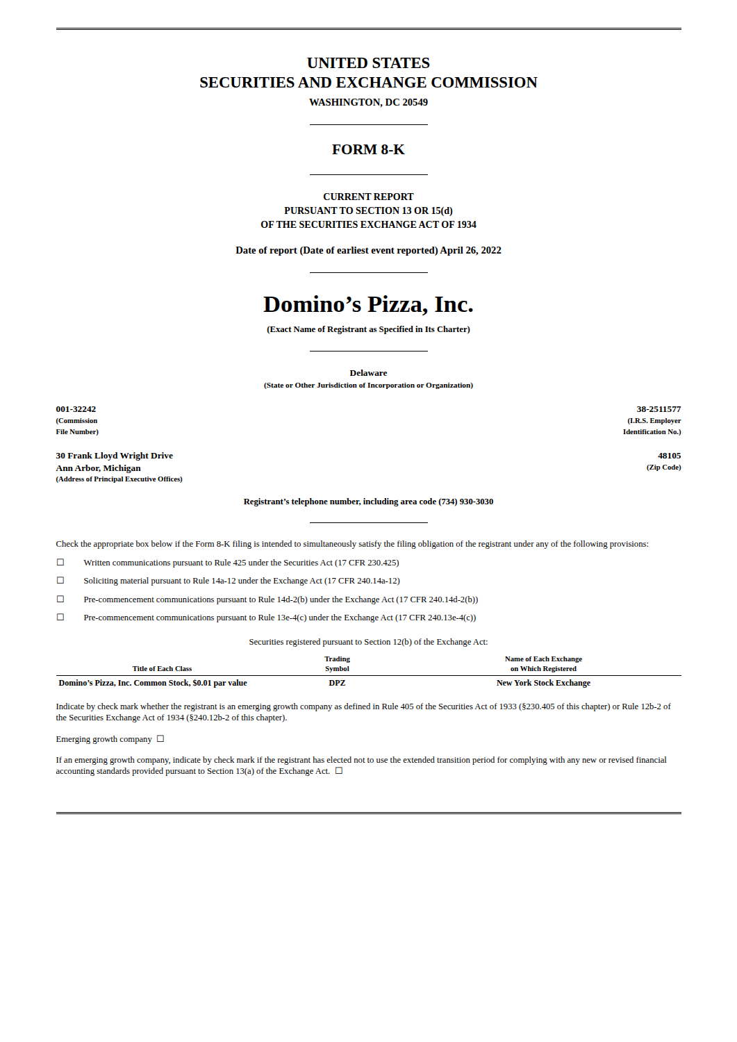UNITED STATES
SECURITIES AND EXCHANGE COMMISSION
WASHINGTON, DC 20549
FORM 8-K
CURRENT REPORT
PURSUANT TO SECTION 13 OR 15(d)
OF THE SECURITIES EXCHANGE ACT OF 1934
Date of report (Date of earliest event reported) April 26, 2022
Domino’s Pizza, Inc.
(Exact Name of Registrant as Specified in Its Charter)
Delaware
(State or Other Jurisdiction of Incorporation or Organization)
| 001-32242 (Commission File Number) | 38-2511577 (I.R.S. Employer Identification No.) |
| 30 Frank Lloyd Wright Drive Ann Arbor, Michigan (Address of Principal Executive Offices) | 48105 (Zip Code) |
Registrant’s telephone number, including area code (734) 930-3030
Check the appropriate box below if the Form 8-K filing is intended to simultaneously satisfy the filing obligation of the registrant under any of the following provisions:
☐
Written communications pursuant to Rule 425 under the Securities Act (17 CFR 230.425)
☐
Soliciting material pursuant to Rule 14a-12 under the Exchange Act (17 CFR 240.14a-12)
☐
Pre-commencement communications pursuant to Rule 14d-2(b) under the Exchange Act (17 CFR 240.14d-2(b))
☐
Pre-commencement communications pursuant to Rule 13e-4(c) under the Exchange Act (17 CFR 240.13e-4(c))
Securities registered pursuant to Section 12(b) of the Exchange Act:
| Title of Each Class | Trading Symbol | Name of Each Exchange on Which Registered |
| --- | --- | --- |
| Domino’s Pizza, Inc. Common Stock, $0.01 par value | DPZ | New York Stock Exchange |
Indicate by check mark whether the registrant is an emerging growth company as defined in Rule 405 of the Securities Act of 1933 (§230.405 of this chapter) or Rule 12b-2 of the Securities Exchange Act of 1934 (§240.12b-2 of this chapter).
Emerging growth company ☐
If an emerging growth company, indicate by check mark if the registrant has elected not to use the extended transition period for complying with any new or revised financial accounting standards provided pursuant to Section 13(a) of the Exchange Act. ☐